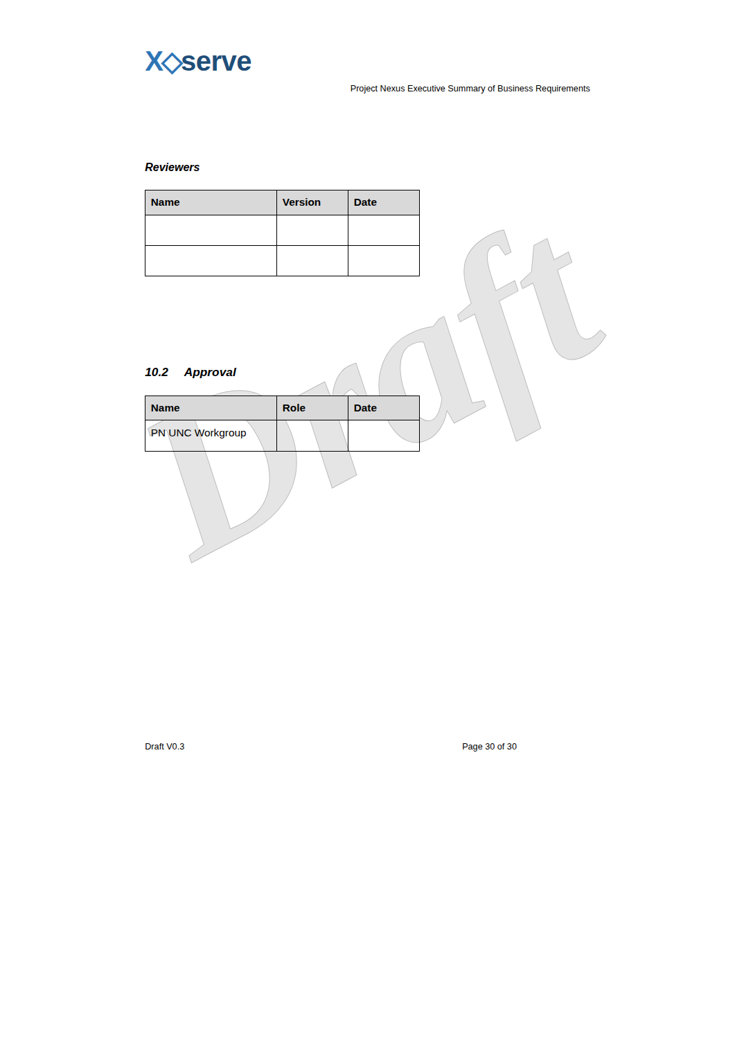Draft
X◇serve
Project Nexus Executive Summary of Business Requirements
Reviewers
| Name | Version | Date |
| --- | --- | --- |
10.2 Approval
| Name | Role | Date |
| --- | --- | --- |
| PN UNC Workgroup | | |
Draft V0.3
Page 30 of 30